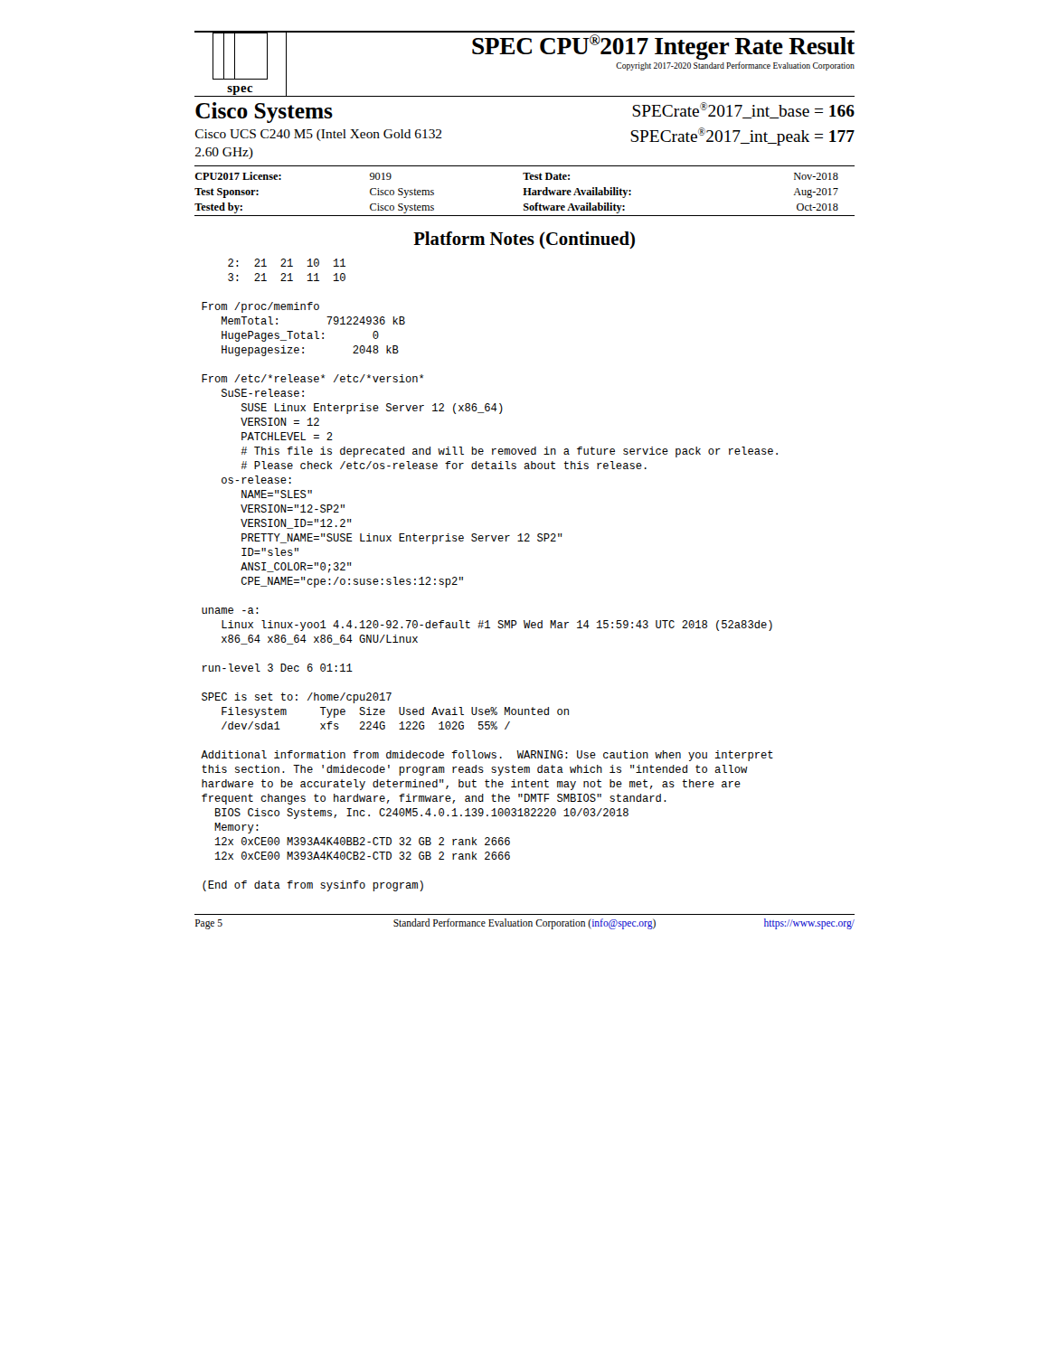| spec | SPEC CPU ® 2017 Integer Rate Result Copyright 2017-2020 Standard Performance Evaluation Corporation |
| Cisco Systems Cisco UCS C240 M5 (Intel Xeon Gold 6132 2.60 GHz) | SPECrate ® 2017_int_base = 166 SPECrate ® 2017_int_peak = 177 |
| CPU2017 License: | 9019 | Test Date: | Nov-2018 |
| Test Sponsor: | Cisco Systems | Hardware Availability: | Aug-2017 |
| Tested by: | Cisco Systems | Software Availability: | Oct-2018 |
Platform Notes (Continued)
     2:  21  21  10  11
     3:  21  21  11  10

 From /proc/meminfo
    MemTotal:       791224936 kB
    HugePages_Total:       0
    Hugepagesize:       2048 kB

 From /etc/*release* /etc/*version*
    SuSE-release:
       SUSE Linux Enterprise Server 12 (x86_64)
       VERSION = 12
       PATCHLEVEL = 2
       # This file is deprecated and will be removed in a future service pack or release.
       # Please check /etc/os-release for details about this release.
    os-release:
       NAME="SLES"
       VERSION="12-SP2"
       VERSION_ID="12.2"
       PRETTY_NAME="SUSE Linux Enterprise Server 12 SP2"
       ID="sles"
       ANSI_COLOR="0;32"
       CPE_NAME="cpe:/o:suse:sles:12:sp2"

 uname -a:
    Linux linux-yoo1 4.4.120-92.70-default #1 SMP Wed Mar 14 15:59:43 UTC 2018 (52a83de)
    x86_64 x86_64 x86_64 GNU/Linux

 run-level 3 Dec 6 01:11

 SPEC is set to: /home/cpu2017
    Filesystem     Type  Size  Used Avail Use% Mounted on
    /dev/sda1      xfs   224G  122G  102G  55% /

 Additional information from dmidecode follows.  WARNING: Use caution when you interpret
 this section. The 'dmidecode' program reads system data which is "intended to allow
 hardware to be accurately determined", but the intent may not be met, as there are
 frequent changes to hardware, firmware, and the "DMTF SMBIOS" standard.
   BIOS Cisco Systems, Inc. C240M5.4.0.1.139.1003182220 10/03/2018
   Memory:
   12x 0xCE00 M393A4K40BB2-CTD 32 GB 2 rank 2666
   12x 0xCE00 M393A4K40CB2-CTD 32 GB 2 rank 2666

 (End of data from sysinfo program)
| Page 5 | Standard Performance Evaluation Corporation ( info@spec.org ) | https://www.spec.org/ |